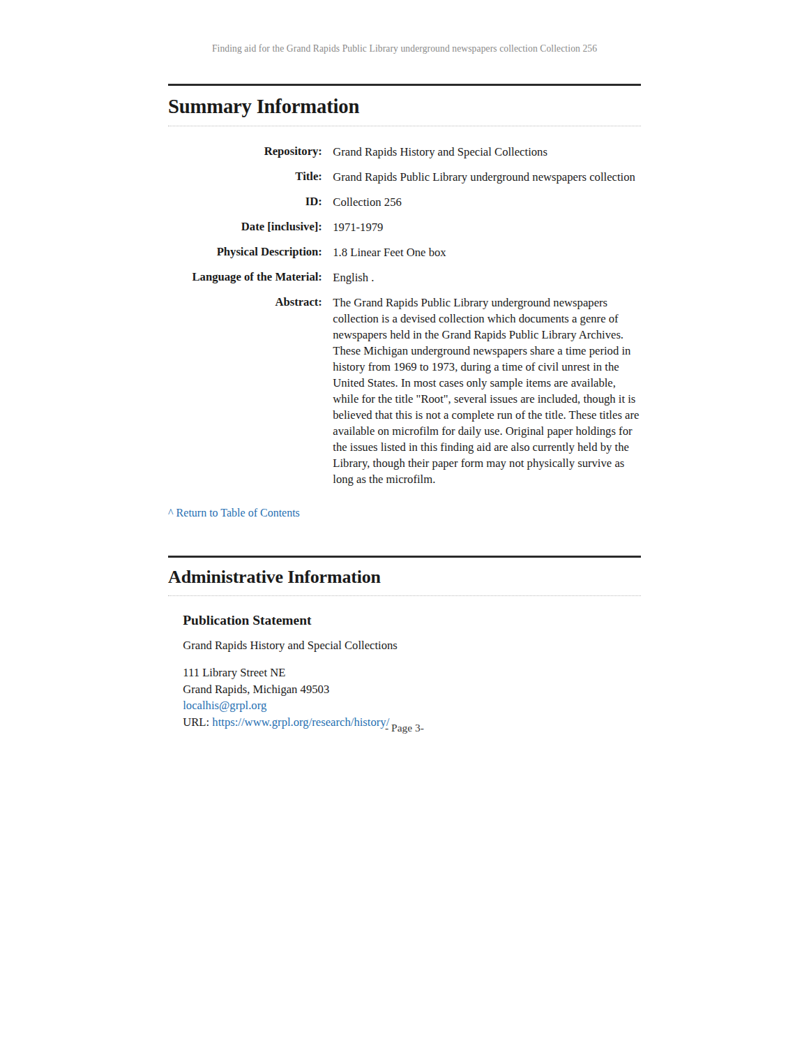Finding aid for the Grand Rapids Public Library underground newspapers collection Collection 256
Summary Information
| Repository: | Grand Rapids History and Special Collections |
| Title: | Grand Rapids Public Library underground newspapers collection |
| ID: | Collection 256 |
| Date [inclusive]: | 1971-1979 |
| Physical Description: | 1.8 Linear Feet One box |
| Language of the Material: | English . |
| Abstract: | The Grand Rapids Public Library underground newspapers collection is a devised collection which documents a genre of newspapers held in the Grand Rapids Public Library Archives. These Michigan underground newspapers share a time period in history from 1969 to 1973, during a time of civil unrest in the United States. In most cases only sample items are available, while for the title "Root", several issues are included, though it is believed that this is not a complete run of the title. These titles are available on microfilm for daily use. Original paper holdings for the issues listed in this finding aid are also currently held by the Library, though their paper form may not physically survive as long as the microfilm. |
^ Return to Table of Contents
Administrative Information
Publication Statement
Grand Rapids History and Special Collections
111 Library Street NE
Grand Rapids, Michigan 49503
localhis@grpl.org
URL: https://www.grpl.org/research/history/
- Page 3-